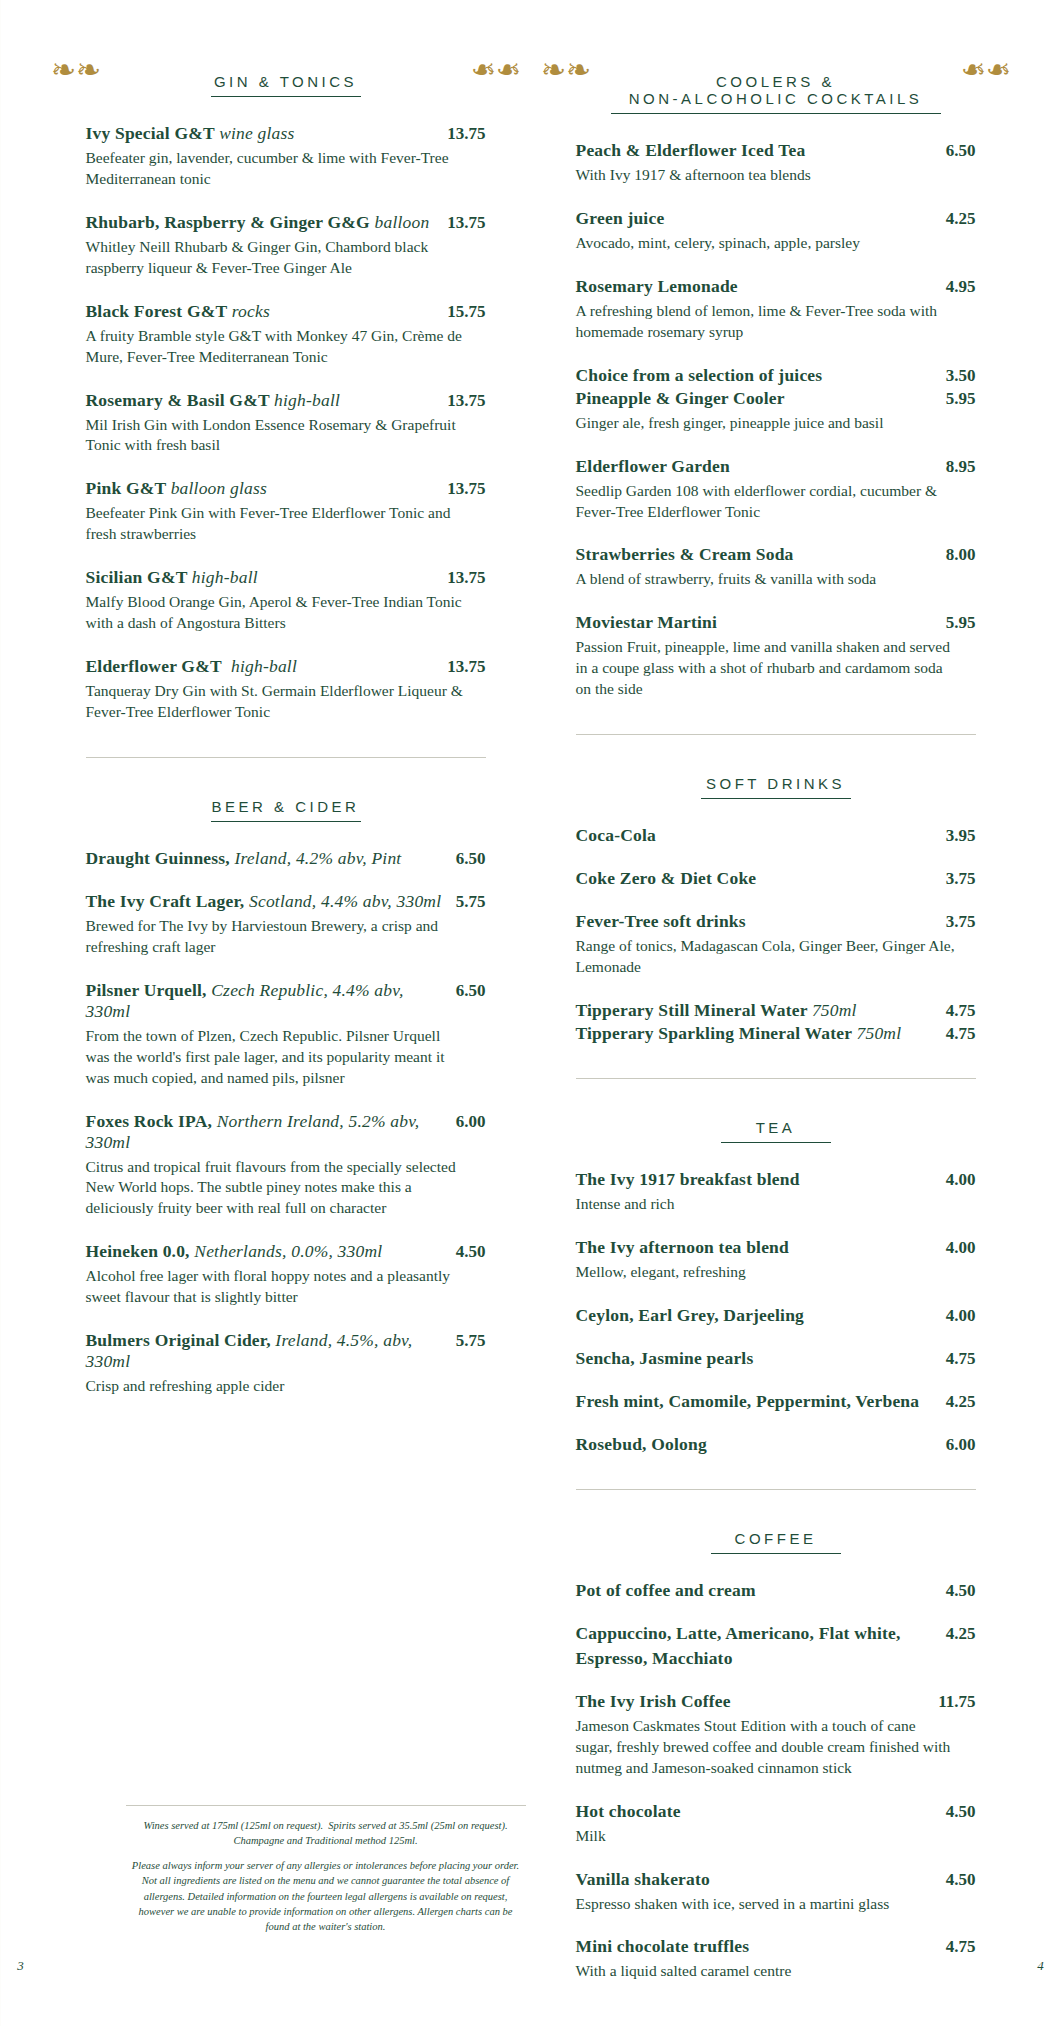❧❧ ❧❧
Gin & Tonics
Ivy Special G&T wine glass 13.75
Beefeater gin, lavender, cucumber & lime with Fever-Tree Mediterranean tonic
Rhubarb, Raspberry & Ginger G&G balloon 13.75
Whitley Neill Rhubarb & Ginger Gin, Chambord black raspberry liqueur & Fever-Tree Ginger Ale
Black Forest G&T rocks 15.75
A fruity Bramble style G&T with Monkey 47 Gin, Crème de Mure, Fever-Tree Mediterranean Tonic
Rosemary & Basil G&T high-ball 13.75
Mil Irish Gin with London Essence Rosemary & Grapefruit Tonic with fresh basil
Pink G&T balloon glass 13.75
Beefeater Pink Gin with Fever-Tree Elderflower Tonic and fresh strawberries
Sicilian G&T high-ball 13.75
Malfy Blood Orange Gin, Aperol & Fever-Tree Indian Tonic with a dash of Angostura Bitters
Elderflower G&T high-ball 13.75
Tanqueray Dry Gin with St. Germain Elderflower Liqueur & Fever-Tree Elderflower Tonic
Beer & Cider
Draught Guinness, Ireland, 4.2% abv, Pint 6.50
The Ivy Craft Lager, Scotland, 4.4% abv, 330ml 5.75
Brewed for The Ivy by Harviestoun Brewery, a crisp and refreshing craft lager
Pilsner Urquell, Czech Republic, 4.4% abv, 330ml 6.50
From the town of Plzen, Czech Republic. Pilsner Urquell was the world's first pale lager, and its popularity meant it was much copied, and named pils, pilsner
Foxes Rock IPA, Northern Ireland, 5.2% abv, 330ml 6.00
Citrus and tropical fruit flavours from the specially selected New World hops. The subtle piney notes make this a deliciously fruity beer with real full on character
Heineken 0.0, Netherlands, 0.0%, 330ml 4.50
Alcohol free lager with floral hoppy notes and a pleasantly sweet flavour that is slightly bitter
Bulmers Original Cider, Ireland, 4.5%, abv, 330ml 5.75
Crisp and refreshing apple cider
Wines served at 175ml (125ml on request). Spirits served at 35.5ml (25ml on request).
Champagne and Traditional method 125ml.
Please always inform your server of any allergies or intolerances before placing your order.
Not all ingredients are listed on the menu and we cannot guarantee the total absence of allergens. Detailed information on the fourteen legal allergens is available on request, however we are unable to provide information on other allergens. Allergen charts can be found at the waiter's station.
3
❧❧ ❧❧
Coolers &Non-Alcoholic Cocktails
Peach & Elderflower Iced Tea 6.50
With Ivy 1917 & afternoon tea blends
Green juice 4.25
Avocado, mint, celery, spinach, apple, parsley
Rosemary Lemonade 4.95
A refreshing blend of lemon, lime & Fever-Tree soda with homemade rosemary syrup
Choice from a selection of juices 3.50
Pineapple & Ginger Cooler 5.95
Ginger ale, fresh ginger, pineapple juice and basil
Elderflower Garden 8.95
Seedlip Garden 108 with elderflower cordial, cucumber & Fever-Tree Elderflower Tonic
Strawberries & Cream Soda 8.00
A blend of strawberry, fruits & vanilla with soda
Moviestar Martini 5.95
Passion Fruit, pineapple, lime and vanilla shaken and served in a coupe glass with a shot of rhubarb and cardamom soda on the side
Soft Drinks
Coca-Cola 3.95
Coke Zero & Diet Coke 3.75
Fever-Tree soft drinks 3.75
Range of tonics, Madagascan Cola, Ginger Beer, Ginger Ale, Lemonade
Tipperary Still Mineral Water 750ml 4.75
Tipperary Sparkling Mineral Water 750ml 4.75
Tea
The Ivy 1917 breakfast blend 4.00
Intense and rich
The Ivy afternoon tea blend 4.00
Mellow, elegant, refreshing
Ceylon, Earl Grey, Darjeeling 4.00
Sencha, Jasmine pearls 4.75
Fresh mint, Camomile, Peppermint, Verbena 4.25
Rosebud, Oolong 6.00
Coffee
Pot of coffee and cream 4.50
Cappuccino, Latte, Americano, Flat white, 4.25
Espresso, Macchiato
The Ivy Irish Coffee 11.75
Jameson Caskmates Stout Edition with a touch of cane sugar, freshly brewed coffee and double cream finished with nutmeg and Jameson-soaked cinnamon stick
Hot chocolate 4.50
Milk
Vanilla shakerato 4.50
Espresso shaken with ice, served in a martini glass
Mini chocolate truffles 4.75
With a liquid salted caramel centre
4